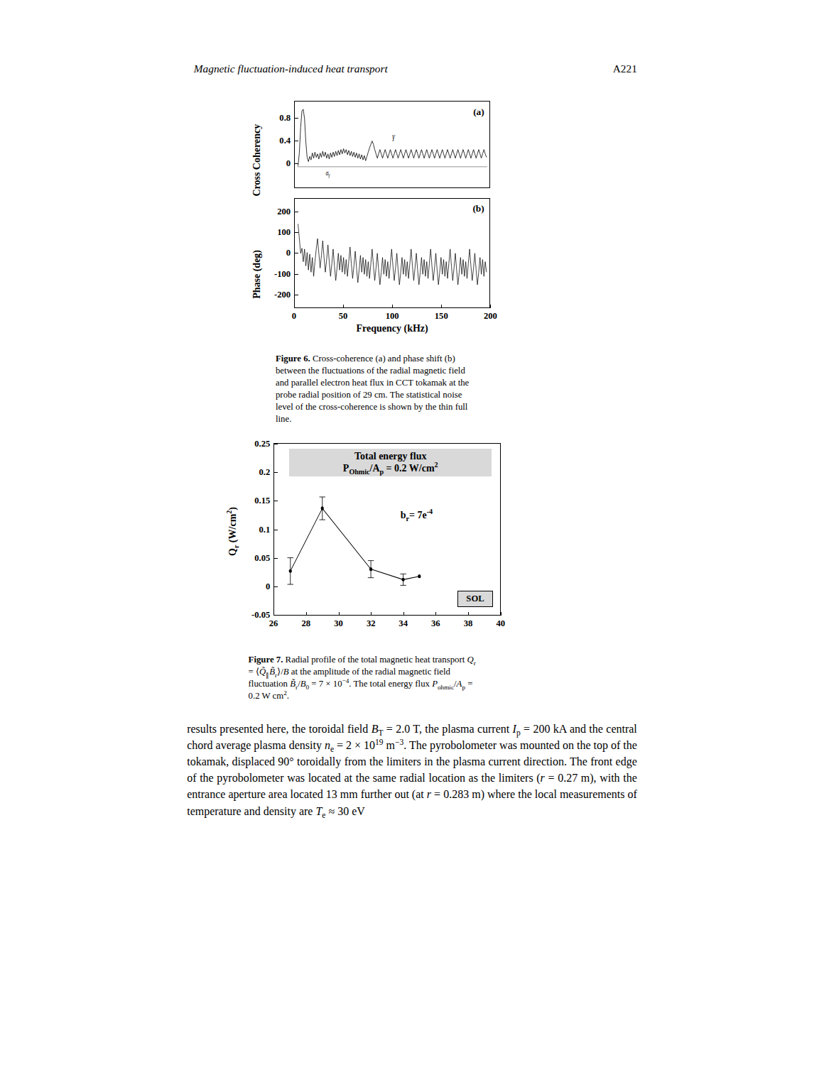Magnetic fluctuation-induced heat transport A221
Cross Coherency
Phase (deg)
(a) 0.8 0.4 0 γ σγ
(b) 200 100 0 -100 -200
0 50 100 150 200
Frequency (kHz)
Figure 6. Cross-coherence (a) and phase shift (b) between the fluctuations of the radial magnetic field and parallel electron heat flux in CCT tokamak at the probe radial position of 29 cm. The statistical noise level of the cross-coherence is shown by the thin full line.
Qr (W/cm2)
0.25 0.2 0.15 0.1 0.05 0 -0.05
Total energy flux
POhmic/Ap = 0.2 W/cm2
br= 7e-4
SOL
26 28 30 32 34 36 38 40
Figure 7. Radial profile of the total magnetic heat transport Qr = ⟨Q̃∥B̃r⟩/B at the amplitude of the radial magnetic field fluctuation B̃r/B0 = 7 × 10−4. The total energy flux Pohmic/Ap = 0.2 W cm2.
results presented here, the toroidal field BT = 2.0 T, the plasma current Ip = 200 kA and the central chord average plasma density ne = 2 × 1019 m−3. The pyrobolometer was mounted on the top of the tokamak, displaced 90° toroidally from the limiters in the plasma current direction. The front edge of the pyrobolometer was located at the same radial location as the limiters (r = 0.27 m), with the entrance aperture area located 13 mm further out (at r = 0.283 m) where the local measurements of temperature and density are Te ≈ 30 eV